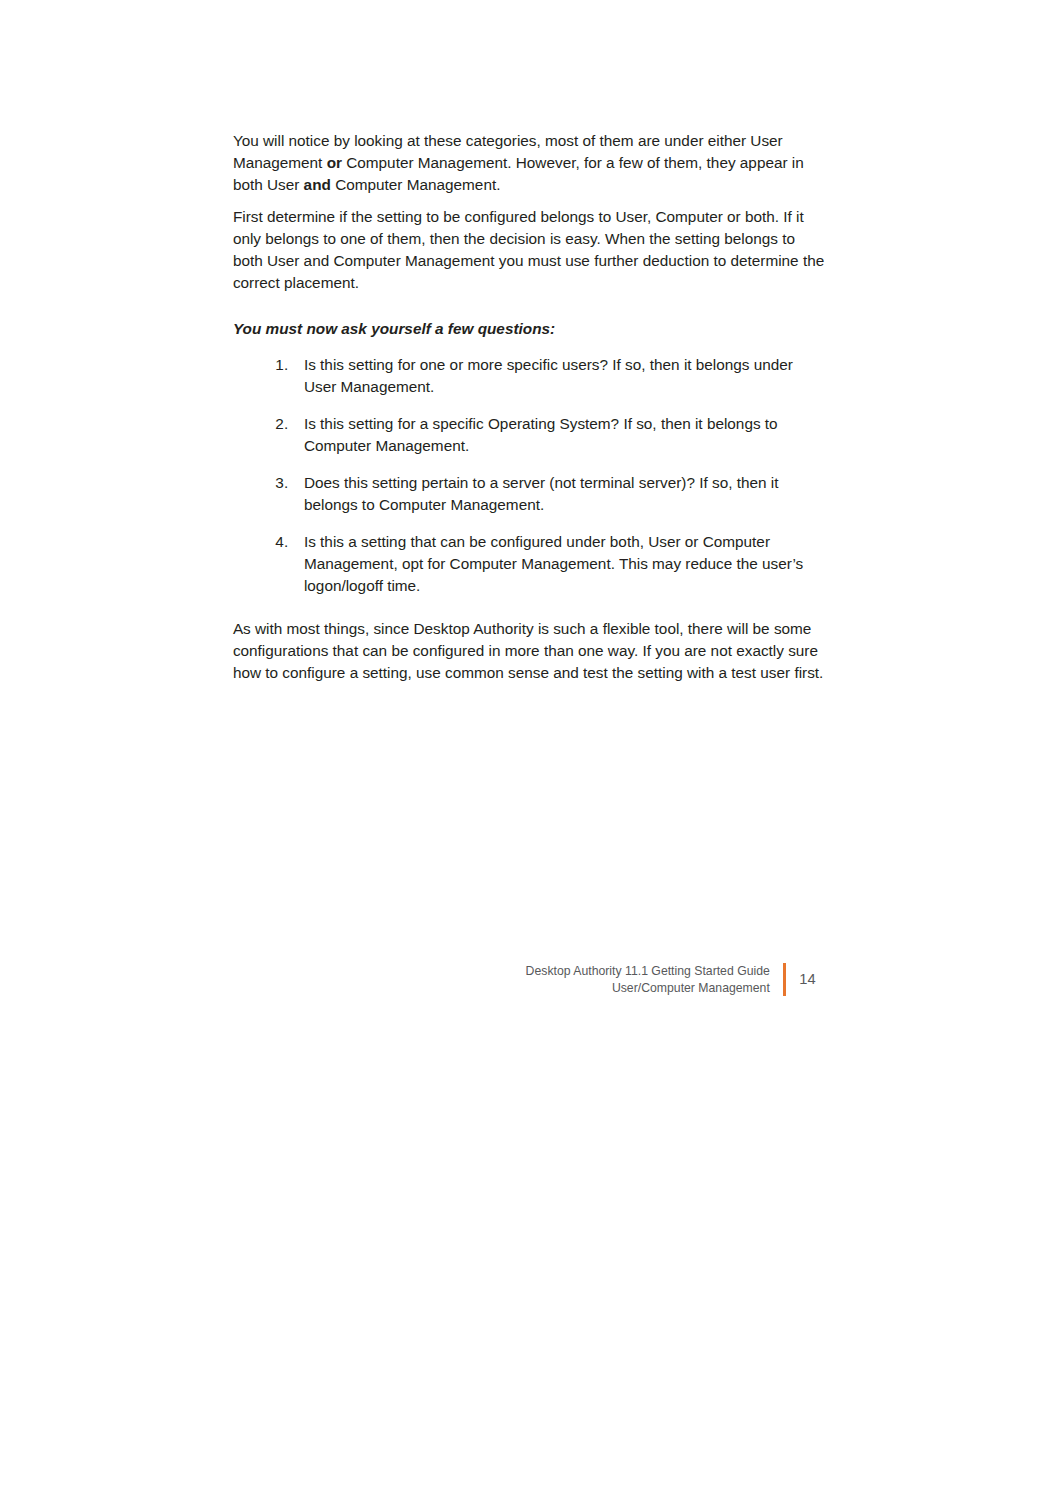You will notice by looking at these categories, most of them are under either User Management or Computer Management. However, for a few of them, they appear in both User and Computer Management.
First determine if the setting to be configured belongs to User, Computer or both. If it only belongs to one of them, then the decision is easy. When the setting belongs to both User and Computer Management you must use further deduction to determine the correct placement.
You must now ask yourself a few questions:
Is this setting for one or more specific users? If so, then it belongs under User Management.
Is this setting for a specific Operating System? If so, then it belongs to Computer Management.
Does this setting pertain to a server (not terminal server)? If so, then it belongs to Computer Management.
Is this a setting that can be configured under both, User or Computer Management, opt for Computer Management. This may reduce the user’s logon/logoff time.
As with most things, since Desktop Authority is such a flexible tool, there will be some configurations that can be configured in more than one way. If you are not exactly sure how to configure a setting, use common sense and test the setting with a test user first.
Desktop Authority 11.1 Getting Started Guide
User/Computer Management
14